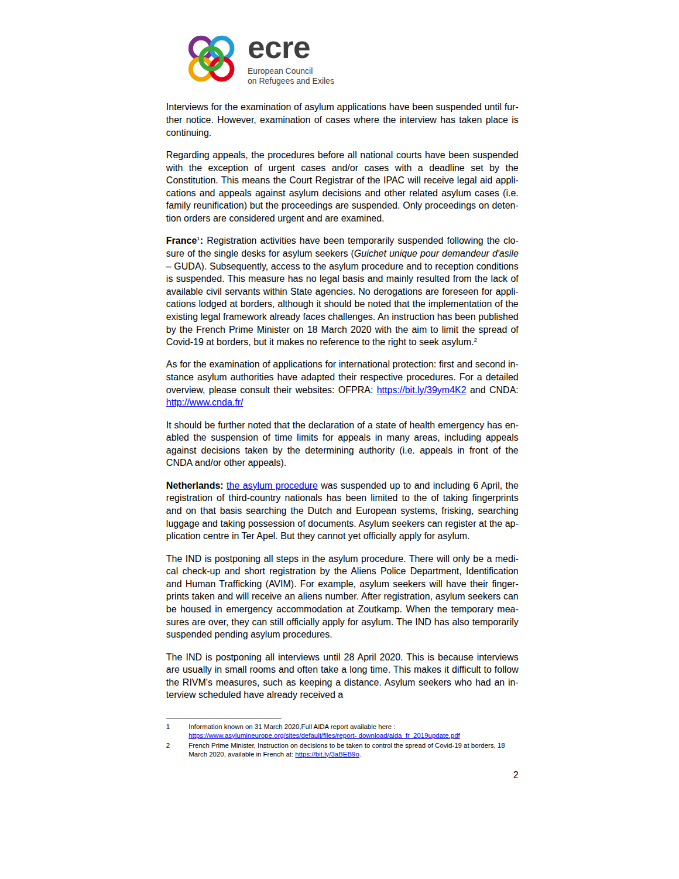ecre European Council
on Refugees and Exiles
Interviews for the examination of asylum applications have been suspended until further notice. However, examination of cases where the interview has taken place is continuing.
Regarding appeals, the procedures before all national courts have been suspended with the exception of urgent cases and/or cases with a deadline set by the Constitution. This means the Court Registrar of the IPAC will receive legal aid applications and appeals against asylum decisions and other related asylum cases (i.e. family reunification) but the proceedings are suspended. Only proceedings on detention orders are considered urgent and are examined.
France1: Registration activities have been temporarily suspended following the closure of the single desks for asylum seekers (Guichet unique pour demandeur d'asile – GUDA). Subsequently, access to the asylum procedure and to reception conditions is suspended. This measure has no legal basis and mainly resulted from the lack of available civil servants within State agencies. No derogations are foreseen for applications lodged at borders, although it should be noted that the implementation of the existing legal framework already faces challenges. An instruction has been published by the French Prime Minister on 18 March 2020 with the aim to limit the spread of Covid-19 at borders, but it makes no reference to the right to seek asylum.2
As for the examination of applications for international protection: first and second instance asylum authorities have adapted their respective procedures. For a detailed overview, please consult their websites: OFPRA: https://bit.ly/39ym4K2 and CNDA: http://www.cnda.fr/
It should be further noted that the declaration of a state of health emergency has enabled the suspension of time limits for appeals in many areas, including appeals against decisions taken by the determining authority (i.e. appeals in front of the CNDA and/or other appeals).
Netherlands: the asylum procedure was suspended up to and including 6 April, the registration of third-country nationals has been limited to the of taking fingerprints and on that basis searching the Dutch and European systems, frisking, searching luggage and taking possession of documents. Asylum seekers can register at the application centre in Ter Apel. But they cannot yet officially apply for asylum.
The IND is postponing all steps in the asylum procedure. There will only be a medical check-up and short registration by the Aliens Police Department, Identification and Human Trafficking (AVIM). For example, asylum seekers will have their fingerprints taken and will receive an aliens number. After registration, asylum seekers can be housed in emergency accommodation at Zoutkamp. When the temporary measures are over, they can still officially apply for asylum. The IND has also temporarily suspended pending asylum procedures.
The IND is postponing all interviews until 28 April 2020. This is because interviews are usually in small rooms and often take a long time. This makes it difficult to follow the RIVM's measures, such as keeping a distance. Asylum seekers who had an interview scheduled have already received a
1
Information known on 31 March 2020,Full AIDA report available here :
https://www.asylumineurope.org/sites/default/files/report- download/aida_fr_2019update.pdf
2
French Prime Minister, Instruction on decisions to be taken to control the spread of Covid-19 at borders, 18 March 2020, available in French at: https://bit.ly/3aBEB9o.
2